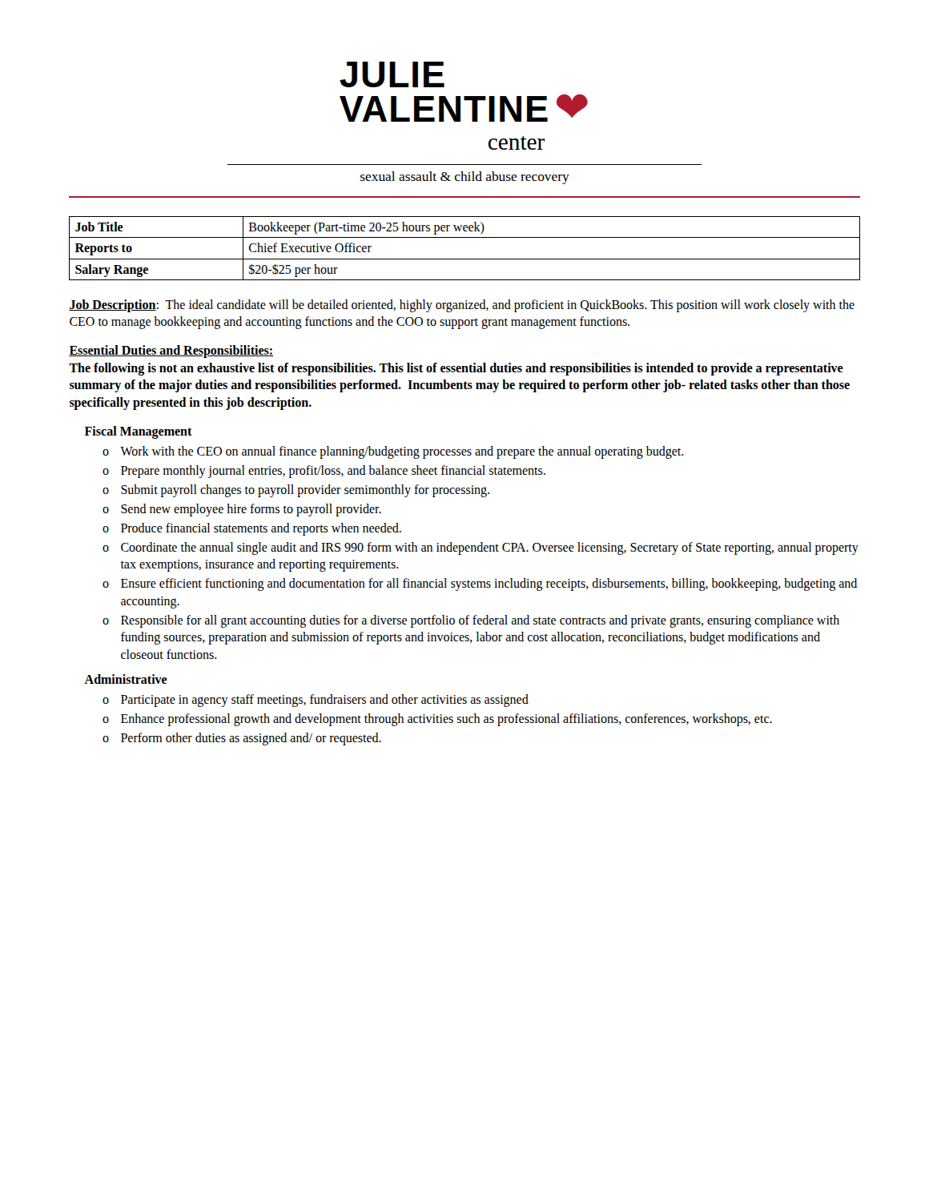JULIE
VALENTINE
center
❤
sexual assault & child abuse recovery
| Job Title | Bookkeeper (Part-time 20-25 hours per week) |
| Reports to | Chief Executive Officer |
| Salary Range | $20-$25 per hour |
Job Description: The ideal candidate will be detailed oriented, highly organized, and proficient in QuickBooks. This position will work closely with the CEO to manage bookkeeping and accounting functions and the COO to support grant management functions.
Essential Duties and Responsibilities:
The following is not an exhaustive list of responsibilities. This list of essential duties and responsibilities is intended to provide a representative summary of the major duties and responsibilities performed. Incumbents may be required to perform other job- related tasks other than those specifically presented in this job description.
Fiscal Management
Work with the CEO on annual finance planning/budgeting processes and prepare the annual operating budget.
Prepare monthly journal entries, profit/loss, and balance sheet financial statements.
Submit payroll changes to payroll provider semimonthly for processing.
Send new employee hire forms to payroll provider.
Produce financial statements and reports when needed.
Coordinate the annual single audit and IRS 990 form with an independent CPA. Oversee licensing, Secretary of State reporting, annual property tax exemptions, insurance and reporting requirements.
Ensure efficient functioning and documentation for all financial systems including receipts, disbursements, billing, bookkeeping, budgeting and accounting.
Responsible for all grant accounting duties for a diverse portfolio of federal and state contracts and private grants, ensuring compliance with funding sources, preparation and submission of reports and invoices, labor and cost allocation, reconciliations, budget modifications and closeout functions.
Administrative
Participate in agency staff meetings, fundraisers and other activities as assigned
Enhance professional growth and development through activities such as professional affiliations, conferences, workshops, etc.
Perform other duties as assigned and/ or requested.